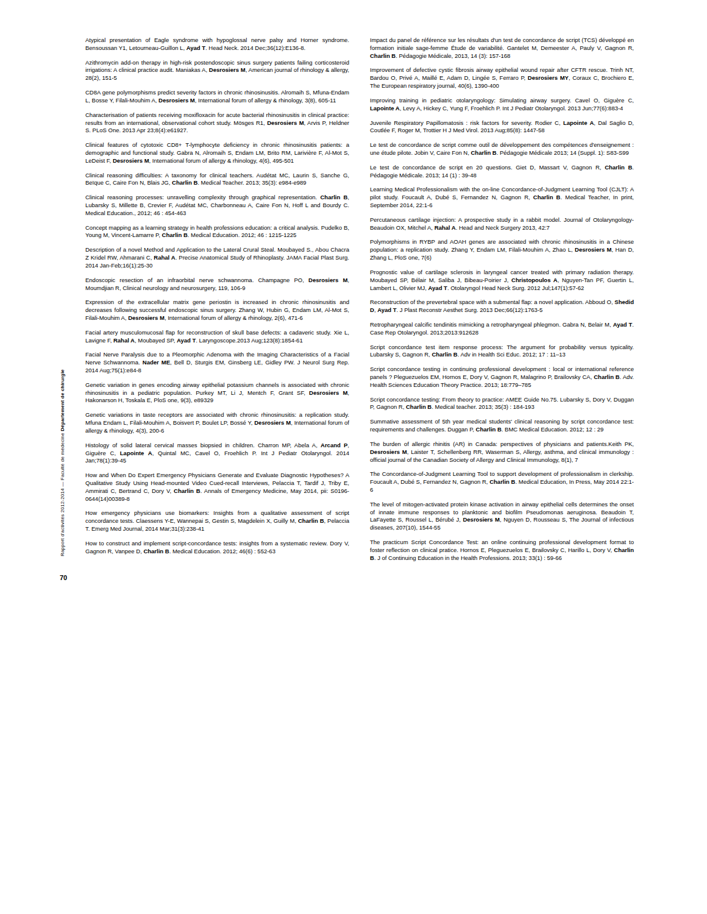Rapport d'activités 2012-2014 — Faculté de médecine Département de chirurgie
70
Atypical presentation of Eagle syndrome with hypoglossal nerve palsy and Horner syndrome. Bensoussan Y1, Letourneau-Guillon L, Ayad T. Head Neck. 2014 Dec;36(12):E136-8.
Azithromycin add-on therapy in high-risk postendoscopic sinus surgery patients failing corticosteroid irrigations: A clinical practice audit. Maniakas A, Desrosiers M, American journal of rhinology & allergy, 28(2), 151-5
CD8A gene polymorphisms predict severity factors in chronic rhinosinusitis. Alromaih S, Mfuna-Endam L, Bosse Y, Filali-Mouhim A, Desrosiers M, International forum of allergy & rhinology, 3(8), 605-11
Characterisation of patients receiving moxifloxacin for acute bacterial rhinosinusitis in clinical practice: results from an international, observational cohort study. Mösges R1, Desrosiers M, Arvis P, Heldner S. PLoS One. 2013 Apr 23;8(4):e61927.
Clinical features of cytotoxic CD8+ T-lymphocyte deficiency in chronic rhinosinusitis patients: a demographic and functional study. Gabra N, Alromaih S, Endam LM, Brito RM, Larivière F, Al-Mot S, LeDeist F, Desrosiers M, International forum of allergy & rhinology, 4(6), 495-501
Clinical reasoning difficulties: A taxonomy for clinical teachers. Audétat MC, Laurin S, Sanche G, Beïque C, Caire Fon N, Blais JG, Charlin B. Medical Teacher. 2013; 35(3): e984-e989
Clinical reasoning processes: unravelling complexity through graphical representation. Charlin B, Lubarsky S, Millette B, Crevier F, Audétat MC, Charbonneau A, Caire Fon N, Hoff L and Bourdy C. Medical Education., 2012; 46 : 454-463
Concept mapping as a learning strategy in health professions education: a critical analysis. Pudelko B, Young M, Vincent-Lamarre P, Charlin B. Medical Education. 2012; 46 : 1215-1225
Description of a novel Method and Application to the Lateral Crural Steal. Moubayed S., Abou Chacra Z Kridel RW, Ahmarani C, Rahal A. Precise Anatomical Study of Rhinoplasty. JAMA Facial Plast Surg. 2014 Jan-Feb;16(1):25-30
Endoscopic resection of an infraorbital nerve schwannoma. Champagne PO, Desrosiers M, Moumdjian R, Clinical neurology and neurosurgery, 119, 106-9
Expression of the extracellular matrix gene periostin is increased in chronic rhinosinusitis and decreases following successful endoscopic sinus surgery. Zhang W, Hubin G, Endam LM, Al-Mot S, Filali-Mouhim A, Desrosiers M, International forum of allergy & rhinology, 2(6), 471-6
Facial artery musculomucosal flap for reconstruction of skull base defects: a cadaveric study. Xie L, Lavigne F, Rahal A, Moubayed SP, Ayad T. Laryngoscope.2013 Aug;123(8):1854-61
Facial Nerve Paralysis due to a Pleomorphic Adenoma with the Imaging Characteristics of a Facial Nerve Schwannoma. Nader ME, Bell D, Sturgis EM, Ginsberg LE, Gidley PW. J Neurol Surg Rep. 2014 Aug;75(1):e84-8
Genetic variation in genes encoding airway epithelial potassium channels is associated with chronic rhinosinusitis in a pediatric population. Purkey MT, Li J, Mentch F, Grant SF, Desrosiers M, Hakonarson H, Toskala E, PloS one, 9(3), e89329
Genetic variations in taste receptors are associated with chronic rhinosinusitis: a replication study. Mfuna Endam L, Filali-Mouhim A, Boisvert P, Boulet LP, Bossé Y, Desrosiers M, International forum of allergy & rhinology, 4(3), 200-6
Histology of solid lateral cervical masses biopsied in children. Charron MP, Abela A, Arcand P, Giguère C, Lapointe A, Quintal MC, Cavel O, Froehlich P. Int J Pediatr Otolaryngol. 2014 Jan;78(1):39-45
How and When Do Expert Emergency Physicians Generate and Evaluate Diagnostic Hypotheses? A Qualitative Study Using Head-mounted Video Cued-recall Interviews, Pelaccia T, Tardif J, Triby E, Ammirati C, Bertrand C, Dory V, Charlin B. Annals of Emergency Medicine, May 2014, pii: S0196-0644(14)00389-8
How emergency physicians use biomarkers: Insights from a qualitative assessment of script concordance tests. Claessens Y-E, Wannepai S, Gestin S, Magdelein X, Guilly M, Charlin B, Pelaccia T. Emerg Med Journal, 2014 Mar;31(3):238-41
How to construct and implement script-concordance tests: insights from a systematic review. Dory V, Gagnon R, Vanpee D, Charlin B. Medical Education. 2012; 46(6) : 552-63
Impact du panel de référence sur les résultats d'un test de concordance de script (TCS) développé en formation initiale sage-femme Étude de variabilité. Gantelet M, Demeester A, Pauly V, Gagnon R, Charlin B. Pédagogie Médicale, 2013, 14 (3): 157-168
Improvement of defective cystic fibrosis airway epithelial wound repair after CFTR rescue. Trinh NT, Bardou O, Privé A, Maillé E, Adam D, Lingée S, Ferraro P, Desrosiers MY, Coraux C, Brochiero E, The European respiratory journal, 40(6), 1390-400
Improving training in pediatric otolaryngology: Simulating airway surgery. Cavel O, Giguère C, Lapointe A, Levy A, Hickey C, Yung F, Froehlich P. Int J Pediatr Otolaryngol. 2013 Jun;77(6):883-4
Juvenile Respiratory Papillomatosis : risk factors for severity. Rodier C, Lapointe A, Dal Saglio D, Coutlée F, Roger M, Trottier H J Med Virol. 2013 Aug;85(8): 1447-58
Le test de concordance de script comme outil de développement des compétences d'enseignement : une étude pilote. Jobin V, Caire Fon N, Charlin B. Pédagogie Médicale 2013; 14 (Suppl. 1): S83-S99
Le test de concordance de script en 20 questions. Giet D, Massart V, Gagnon R, Charlin B. Pédagogie Médicale. 2013; 14 (1) : 39-48
Learning Medical Professionalism with the on-line Concordance-of-Judgment Learning Tool (CJLT): A pilot study. Foucault A, Dubé S, Fernandez N, Gagnon R, Charlin B. Medical Teacher, In print, September 2014, 22:1-6
Percutaneous cartilage injection: A prospective study in a rabbit model. Journal of Otolaryngology- Beaudoin OX, Mitchel A, Rahal A. Head and Neck Surgery 2013, 42:7
Polymorphisms in RYBP and AOAH genes are associated with chronic rhinosinusitis in a Chinese population: a replication study. Zhang Y, Endam LM, Filali-Mouhim A, Zhao L, Desrosiers M, Han D, Zhang L, PloS one, 7(6)
Prognostic value of cartilage sclerosis in laryngeal cancer treated with primary radiation therapy. Moubayed SP, Bélair M, Saliba J, Bibeau-Poirier J, Christopoulos A, Nguyen-Tan PF, Guertin L, Lambert L, Olivier MJ, Ayad T. Otolaryngol Head Neck Surg. 2012 Jul;147(1):57-62
Reconstruction of the prevertebral space with a submental flap: a novel application. Abboud O, Shedid D, Ayad T. J Plast Reconstr Aesthet Surg. 2013 Dec;66(12):1763-5
Retropharyngeal calcific tendinitis mimicking a retropharyngeal phlegmon. Gabra N, Belair M, Ayad T. Case Rep Otolaryngol. 2013;2013:912628
Script concordance test item response process: The argument for probability versus typicality. Lubarsky S, Gagnon R, Charlin B. Adv in Health Sci Educ. 2012; 17 : 11–13
Script concordance testing in continuing professional development : local or international reference panels ? Pleguezuelos EM, Hornos E, Dory V, Gagnon R, Malagrino P, Brailovsky CA, Charlin B. Adv. Health Sciences Education Theory Practice. 2013; 18:779–785
Script concordance testing: From theory to practice: AMEE Guide No.75. Lubarsky S, Dory V, Duggan P, Gagnon R, Charlin B. Medical teacher. 2013; 35(3) : 184-193
Summative assessment of 5th year medical students' clinical reasoning by script concordance test: requirements and challenges. Duggan P, Charlin B. BMC Medical Education. 2012; 12 : 29
The burden of allergic rhinitis (AR) in Canada: perspectives of physicians and patients.Keith PK, Desrosiers M, Laister T, Schellenberg RR, Waserman S, Allergy, asthma, and clinical immunology : official journal of the Canadian Society of Allergy and Clinical Immunology, 8(1), 7
The Concordance-of-Judgment Learning Tool to support development of professionalism in clerkship. Foucault A, Dubé S, Fernandez N, Gagnon R, Charlin B. Medical Education, In Press, May 2014 22:1-6
The level of mitogen-activated protein kinase activation in airway epithelial cells determines the onset of innate immune responses to planktonic and biofilm Pseudomonas aeruginosa. Beaudoin T, LaFayette S, Roussel L, Bérubé J, Desrosiers M, Nguyen D, Rousseau S, The Journal of infectious diseases, 207(10), 1544-55
The practicum Script Concordance Test: an online continuing professional development format to foster reflection on clinical pratice. Hornos E, Pleguezuelos E, Brailovsky C, Harillo L, Dory V, Charlin B. J of Continuing Education in the Health Professions. 2013; 33(1) : 59-66